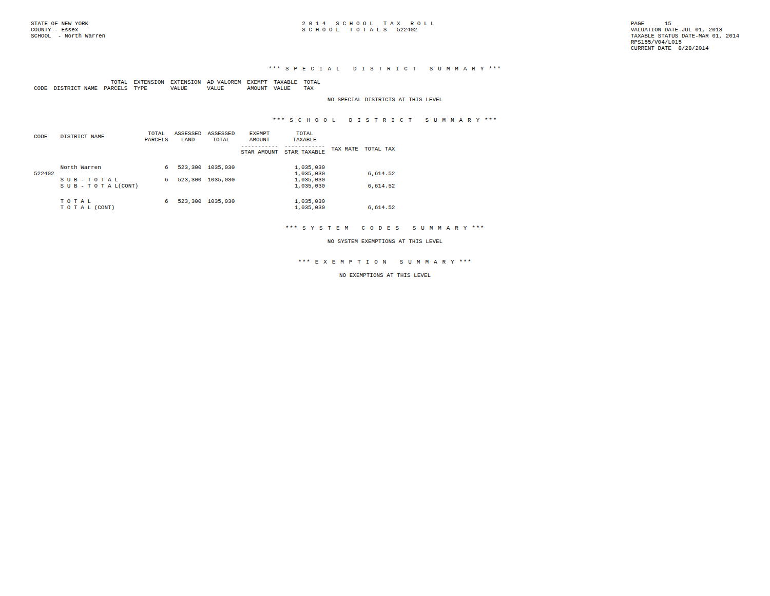STATE OF NEW YORK COUNTY - Essex SCHOOL - North Warren
2 0 1 4 S C H O O L T A X R O L L S C H O O L T O T A L S 522402
PAGE 15 VALUATION DATE-JUL 01, 2013 TAXABLE STATUS DATE-MAR 01, 2014 RPS155/V04/L015 CURRENT DATE 8/28/2014
*** S P E C I A L D I S T R I C T S U M M A R Y ***
| | | TOTAL | EXTENSION | EXTENSION | AD VALOREM | EXEMPT | TAXABLE | TOTAL |
| CODE | DISTRICT NAME | PARCELS | TYPE | VALUE | VALUE | AMOUNT | VALUE | TAX |
NO SPECIAL DISTRICTS AT THIS LEVEL
*** S C H O O L D I S T R I C T S U M M A R Y ***
| CODE | DISTRICT NAME | TOTAL PARCELS | ASSESSED LAND | ASSESSED TOTAL | EXEMPT AMOUNT | TOTAL TAXABLE | | |
| | | | | | ----------- STAR AMOUNT | ------------ STAR TAXABLE | TAX RATE | TOTAL TAX |
| | North Warren | 6 | 523,300 | 1035,030 | | 1,035,030 | | |
| 522402 | | | | | | 1,035,030 | | 6,614.52 |
| | S U B - T O T A L | 6 | 523,300 | 1035,030 | | 1,035,030 | | |
| | S U B - T O T A L(CONT) | | | | | 1,035,030 | | 6,614.52 |
| | T O T A L | 6 | 523,300 | 1035,030 | | 1,035,030 | | |
| | T O T A L (CONT) | | | | | 1,035,030 | | 6,614.52 |
*** S Y S T E M C O D E S S U M M A R Y ***
NO SYSTEM EXEMPTIONS AT THIS LEVEL
*** E X E M P T I O N S U M M A R Y ***
NO EXEMPTIONS AT THIS LEVEL